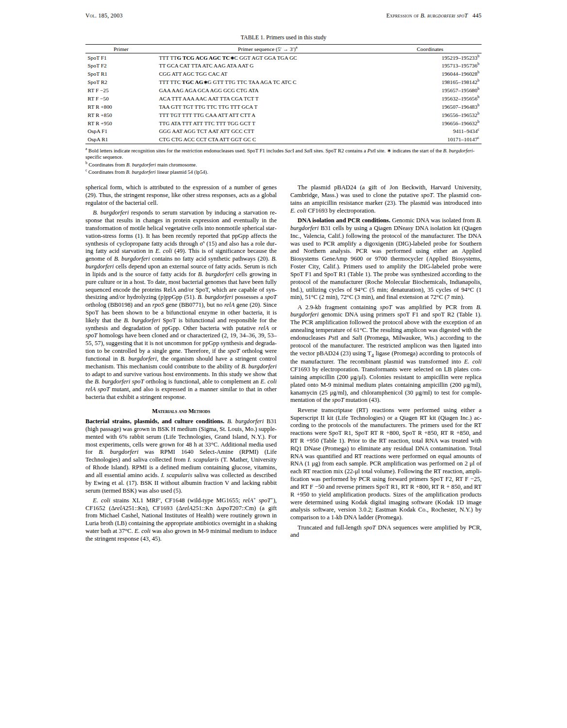Vol. 185, 2003
Expression of B. burgdorferi spoT 445
TABLE 1. Primers used in this study
| Primer | Primer sequence (5′ → 3′) a | Coordinates |
| --- | --- | --- |
| SpoT F1 | TTT TT G TCG ACG AGC TC ∗ C GGT AGT GGA TGA GC | 195219–195233 b |
| SpoT F2 | TT GCA CAT TTA ATC AAG ATA AAT G | 195713–195736 b |
| SpoT R1 | CGG ATT AGC TGG CAC AT | 196044–196028 b |
| SpoT R2 | TTT TTC TGC AG ∗ G GTT TTG TTC TAA AGA TC ATC C | 198165–198142 b |
| RT F −25 | GAA AAG AGA GCA AGG GCG CTG ATA | 195657–195680 b |
| RT F −50 | ACA TTT AAA AAC AAT TTA CGA TCT T | 195632–195656 b |
| RT R +800 | TAA GTT TGT TTG TTC TTG TTT GCA T | 196507–196483 b |
| RT R +850 | TTT TGT TTT TTG CAA ATT ATT CTT A | 196556–196532 b |
| RT R +950 | TTG ATA TTT ATT TTC TTT TGG GCT T | 196656–196632 b |
| OspA F1 | GGG AAT AGG TCT AAT ATT GCC CTT | 9411–9434 c |
| OspA R1 | CTG CTG ACC CCT CTA ATT GGT GC C | 10171–10147 c |
a Bold letters indicate recognition sites for the restriction endonucleases used. SpoT F1 includes Sac I and Sal I sites. SpoT R2 contains a Pst I site. ∗ indicates the start of the B. burgdorferi-specific sequence.
b Coordinates from B. burgdorferi main chromosome.
c Coordinates from B. burgdorferi linear plasmid 54 (lp54).
spherical form, which is attributed to the expression of a number of genes (29). Thus, the stringent response, like other stress responses, acts as a global regulator of the bacterial cell.
B. burgdorferi responds to serum starvation by inducing a starvation response that results in changes in protein expression and eventually in the transformation of motile helical vegetative cells into nonmotile spherical starvation-stress forms (1). It has been recently reported that ppGpp affects the synthesis of cyclopropane fatty acids through σs (15) and also has a role during fatty acid starvation in E. coli (49). This is of significance because the genome of B. burgdorferi contains no fatty acid synthetic pathways (20). B. burgdorferi cells depend upon an external source of fatty acids. Serum is rich in lipids and is the source of fatty acids for B. burgdorferi cells growing in pure culture or in a host. To date, most bacterial genomes that have been fully sequenced encode the proteins RelA and/or SpoT, which are capable of synthesizing and/or hydrolyzing (p)ppGpp (51). B. burgdorferi possesses a spoT ortholog (BB0198) and an rpoS gene (BB0771), but no relA gene (20). Since SpoT has been shown to be a bifunctional enzyme in other bacteria, it is likely that the B. burgdorferi SpoT is bifunctional and responsible for the synthesis and degradation of ppGpp. Other bacteria with putative relA or spoT homologs have been cloned and or characterized (2, 19, 34–36, 39, 53–55, 57), suggesting that it is not uncommon for ppGpp synthesis and degradation to be controlled by a single gene. Therefore, if the spoT ortholog were functional in B. burgdorferi, the organism should have a stringent control mechanism. This mechanism could contribute to the ability of B. burgdorferi to adapt to and survive various host environments. In this study we show that the B. burgdorferi spoT ortholog is functional, able to complement an E. coli relA spoT mutant, and also is expressed in a manner similar to that in other bacteria that exhibit a stringent response.
Materials and Methods
Bacterial strains, plasmids, and culture conditions. B. burgdorferi B31 (high passage) was grown in BSK H medium (Sigma, St. Louis, Mo.) supplemented with 6% rabbit serum (Life Technologies, Grand Island, N.Y.). For most experiments, cells were grown for 48 h at 33°C. Additional media used for B. burgdorferi was RPMI 1640 Select-Amine (RPMI) (Life Technologies) and saliva collected from I. scapularis (T. Mather, University of Rhode Island). RPMI is a defined medium containing glucose, vitamins, and all essential amino acids. I. scapularis saliva was collected as described by Ewing et al. (17). BSK II without albumin fraction V and lacking rabbit serum (termed BSK) was also used (5).
E. coli strains XL1 MRF′, CF1648 (wild-type MG1655; relA+ spoT+), CF1652 (ΔrelA251::Kn), CF1693 (ΔrelA251::Kn ΔspoT207::Cm) (a gift from Michael Cashel, National Institutes of Health) were routinely grown in Luria broth (LB) containing the appropriate antibiotics overnight in a shaking water bath at 37°C. E. coli was also grown in M-9 minimal medium to induce the stringent response (43, 45).
The plasmid pBAD24 (a gift of Jon Beckwith, Harvard University, Cambridge, Mass.) was used to clone the putative spoT. The plasmid contains an ampicillin resistance marker (23). The plasmid was introduced into E. coli CF1693 by electroporation.
DNA isolation and PCR conditions. Genomic DNA was isolated from B. burgdorferi B31 cells by using a Qiagen DNeasy DNA isolation kit (Qiagen Inc., Valencia, Calif.) following the protocol of the manufacturer. The DNA was used to PCR amplify a digoxigenin (DIG)-labeled probe for Southern and Northern analysis. PCR was performed using either an Applied Biosystems GeneAmp 9600 or 9700 thermocycler (Applied Biosystems, Foster City, Calif.). Primers used to amplify the DIG-labeled probe were SpoT F1 and SpoT R1 (Table 1). The probe was synthesized according to the protocol of the manufacturer (Roche Molecular Biochemicals, Indianapolis, Ind.), utilizing cycles of 94°C (5 min; denaturation), 35 cycles of 94°C (1 min), 51°C (2 min), 72°C (3 min), and final extension at 72°C (7 min).
A 2.9-kb fragment containing spoT was amplified by PCR from B. burgdorferi genomic DNA using primers spoT F1 and spoT R2 (Table 1). The PCR amplification followed the protocol above with the exception of an annealing temperature of 61°C. The resulting amplicon was digested with the endonucleases Pst I and Sal I (Promega, Milwaukee, Wis.) according to the protocol of the manufacturer. The restricted amplicon was then ligated into the vector pBAD24 (23) using T4 ligase (Promega) according to protocols of the manufacturer. The recombinant plasmid was transformed into E. coli CF1693 by electroporation. Transformants were selected on LB plates containing ampicillin (200 μg/μl). Colonies resistant to ampicillin were replica plated onto M-9 minimal medium plates containing ampicillin (200 μg/ml), kanamycin (25 μg/ml), and chloramphenicol (30 μg/ml) to test for complementation of the spoT mutation (43).
Reverse transcriptase (RT) reactions were performed using either a Superscript II kit (Life Technologies) or a Qiagen RT kit (Qiagen Inc.) according to the protocols of the manufacturers. The primers used for the RT reactions were SpoT R1, SpoT RT R +800, SpoT R +850, RT R +850, and RT R +950 (Table 1). Prior to the RT reaction, total RNA was treated with RQ1 DNase (Promega) to eliminate any residual DNA contamination. Total RNA was quantified and RT reactions were performed on equal amounts of RNA (1 μg) from each sample. PCR amplification was performed on 2 μl of each RT reaction mix (22-μl total volume). Following the RT reaction, amplification was performed by PCR using forward primers SpoT F2, RT F −25, and RT F −50 and reverse primers SpoT R1, RT R +800, RT R + 850, and RT R +950 to yield amplification products. Sizes of the amplification products were determined using Kodak digital imaging software (Kodak 1D image analysis software, version 3.0.2; Eastman Kodak Co., Rochester, N.Y.) by comparison to a 1-kb DNA ladder (Promega).
Truncated and full-length spoT DNA sequences were amplified by PCR, and
Downloaded from http://jb.asm.org/ on September 20, 2018 by guest